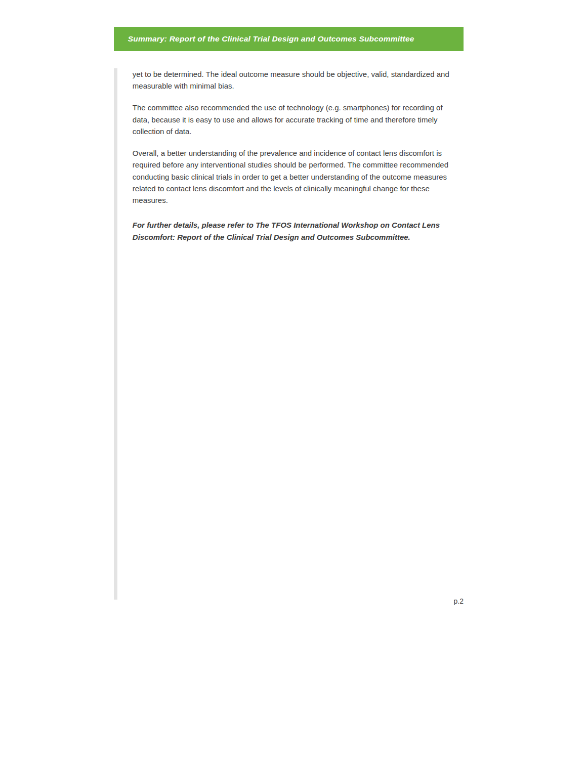Summary: Report of the Clinical Trial Design and Outcomes Subcommittee
yet to be determined. The ideal outcome measure should be objective, valid, standardized and measurable with minimal bias.
The committee also recommended the use of technology (e.g. smartphones) for recording of data, because it is easy to use and allows for accurate tracking of time and therefore timely collection of data.
Overall, a better understanding of the prevalence and incidence of contact lens discomfort is required before any interventional studies should be performed. The committee recommended conducting basic clinical trials in order to get a better understanding of the outcome measures related to contact lens discomfort and the levels of clinically meaningful change for these measures.
For further details, please refer to The TFOS International Workshop on Contact Lens Discomfort: Report of the Clinical Trial Design and Outcomes Subcommittee.
p.2